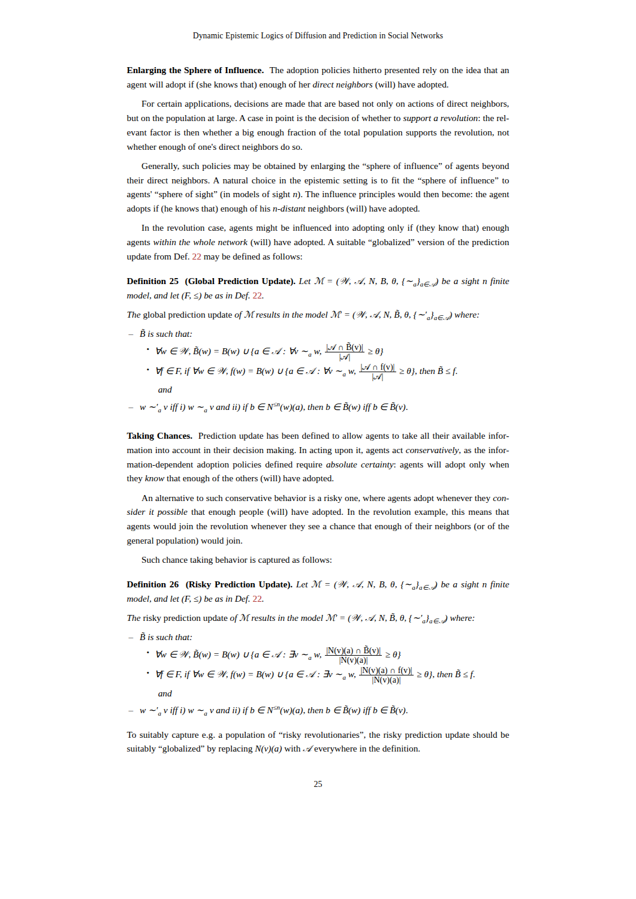Dynamic Epistemic Logics of Diffusion and Prediction in Social Networks
Enlarging the Sphere of Influence. The adoption policies hitherto presented rely on the idea that an agent will adopt if (she knows that) enough of her direct neighbors (will) have adopted.
For certain applications, decisions are made that are based not only on actions of direct neighbors, but on the population at large. A case in point is the decision of whether to support a revolution: the relevant factor is then whether a big enough fraction of the total population supports the revolution, not whether enough of one's direct neighbors do so.
Generally, such policies may be obtained by enlarging the “sphere of influence” of agents beyond their direct neighbors. A natural choice in the epistemic setting is to fit the “sphere of influence” to agents' “sphere of sight” (in models of sight n). The influence principles would then become: the agent adopts if (he knows that) enough of his n-distant neighbors (will) have adopted.
In the revolution case, agents might be influenced into adopting only if (they know that) enough agents within the whole network (will) have adopted. A suitable “globalized” version of the prediction update from Def. 22 may be defined as follows:
Definition 25 (Global Prediction Update). Let ℳ = (𝒲, 𝒜, N, B, θ, {∼a}a∈𝒜) be a sight n finite model, and let (F, ≤) be as in Def. 22.
The global prediction update of ℳ results in the model ℳ′ = (𝒲, 𝒜, N, B̃, θ, {∼′a}a∈𝒜) where:
B̃ is such that:
∀w ∈ 𝒲, B̃(w) = B(w) ∪ {a ∈ 𝒜 : ∀v ∼a w, |𝒜 ∩ B̃(v)||𝒜| ≥ θ}
∀f ∈ F, if ∀w ∈ 𝒲, f(w) = B(w) ∪ {a ∈ 𝒜 : ∀v ∼a w, |𝒜 ∩ f(v)||𝒜| ≥ θ}, then B̃ ≤ f.
and
w ∼′a v iff i) w ∼a v and ii) if b ∈ N≤n(w)(a), then b ∈ B̃(w) iff b ∈ B̃(v).
Taking Chances. Prediction update has been defined to allow agents to take all their available information into account in their decision making. In acting upon it, agents act conservatively, as the information-dependent adoption policies defined require absolute certainty: agents will adopt only when they know that enough of the others (will) have adopted.
An alternative to such conservative behavior is a risky one, where agents adopt whenever they consider it possible that enough people (will) have adopted. In the revolution example, this means that agents would join the revolution whenever they see a chance that enough of their neighbors (or of the general population) would join.
Such chance taking behavior is captured as follows:
Definition 26 (Risky Prediction Update). Let ℳ = (𝒲, 𝒜, N, B, θ, {∼a}a∈𝒜) be a sight n finite model, and let (F, ≤) be as in Def. 22.
The risky prediction update of ℳ results in the model ℳ′ = (𝒲, 𝒜, N, B̃, θ, {∼′a}a∈𝒜) where:
B̃ is such that:
∀w ∈ 𝒲, B̃(w) = B(w) ∪ {a ∈ 𝒜 : ∃v ∼a w, |N(v)(a) ∩ B̃(v)||N(v)(a)| ≥ θ}
∀f ∈ F, if ∀w ∈ 𝒲, f(w) = B(w) ∪ {a ∈ 𝒜 : ∃v ∼a w, |N(v)(a) ∩ f(v)||N(v)(a)| ≥ θ}, then B̃ ≤ f.
and
w ∼′a v iff i) w ∼a v and ii) if b ∈ N≤n(w)(a), then b ∈ B̃(w) iff b ∈ B̃(v).
To suitably capture e.g. a population of “risky revolutionaries”, the risky prediction update should be suitably “globalized” by replacing N(v)(a) with 𝒜 everywhere in the definition.
25